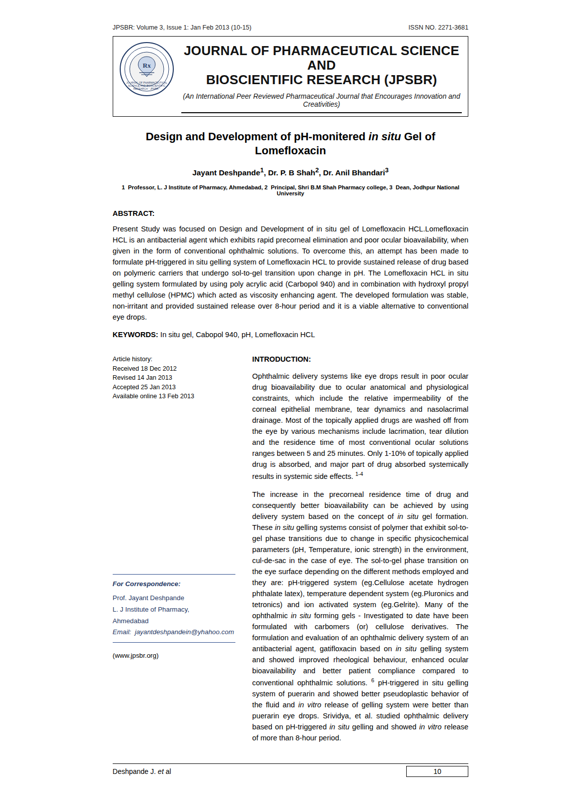JPSBR: Volume 3, Issue 1: Jan Feb 2013 (10-15)
ISSN NO. 2271-3681
Rx JOURNAL OF PHARMACEUTICAL SCIENCE AND BIOSCIENTIFIC RESEARCH " JPSBR "
JOURNAL OF PHARMACEUTICAL SCIENCE AND
BIOSCIENTIFIC RESEARCH (JPSBR)
(An International Peer Reviewed Pharmaceutical Journal that Encourages Innovation and Creativities)
Design and Development of pH-monitered in situ Gel of Lomefloxacin
Jayant Deshpande1, Dr. P. B Shah2, Dr. Anil Bhandari3
1 Professor, L. J Institute of Pharmacy, Ahmedabad, 2 Principal, Shri B.M Shah Pharmacy college, 3 Dean, Jodhpur National University
ABSTRACT:
Present Study was focused on Design and Development of in situ gel of Lomefloxacin HCL.Lomefloxacin HCL is an antibacterial agent which exhibits rapid precorneal elimination and poor ocular bioavailability, when given in the form of conventional ophthalmic solutions. To overcome this, an attempt has been made to formulate pH-triggered in situ gelling system of Lomefloxacin HCL to provide sustained release of drug based on polymeric carriers that undergo sol-to-gel transition upon change in pH. The Lomefloxacin HCL in situ gelling system formulated by using poly acrylic acid (Carbopol 940) and in combination with hydroxyl propyl methyl cellulose (HPMC) which acted as viscosity enhancing agent. The developed formulation was stable, non-irritant and provided sustained release over 8-hour period and it is a viable alternative to conventional eye drops.
KEYWORDS: In situ gel, Cabopol 940, pH, Lomefloxacin HCL
Article history:
Received 18 Dec 2012
Revised 14 Jan 2013
Accepted 25 Jan 2013
Available online 13 Feb 2013
For Correspondence:
Prof. Jayant Deshpande
L. J Institute of Pharmacy,
Ahmedabad
Email: jayantdeshpandein@yhahoo.com
(www.jpsbr.org)
INTRODUCTION:
Ophthalmic delivery systems like eye drops result in poor ocular drug bioavailability due to ocular anatomical and physiological constraints, which include the relative impermeability of the corneal epithelial membrane, tear dynamics and nasolacrimal drainage. Most of the topically applied drugs are washed off from the eye by various mechanisms include lacrimation, tear dilution and the residence time of most conventional ocular solutions ranges between 5 and 25 minutes. Only 1-10% of topically applied drug is absorbed, and major part of drug absorbed systemically results in systemic side effects. 1-4
The increase in the precorneal residence time of drug and consequently better bioavailability can be achieved by using delivery system based on the concept of in situ gel formation. These in situ gelling systems consist of polymer that exhibit sol-to-gel phase transitions due to change in specific physicochemical parameters (pH, Temperature, ionic strength) in the environment, cul-de-sac in the case of eye. The sol-to-gel phase transition on the eye surface depending on the different methods employed and they are: pH-triggered system (eg.Cellulose acetate hydrogen phthalate latex), temperature dependent system (eg.Pluronics and tetronics) and ion activated system (eg.Gelrite). Many of the ophthalmic in situ forming gels - Investigated to date have been formulated with carbomers (or) cellulose derivatives. The formulation and evaluation of an ophthalmic delivery system of an antibacterial agent, gatifloxacin based on in situ gelling system and showed improved rheological behaviour, enhanced ocular bioavailability and better patient compliance compared to conventional ophthalmic solutions. 6 pH-triggered in situ gelling system of puerarin and showed better pseudoplastic behavior of the fluid and in vitro release of gelling system were better than puerarin eye drops. Srividya, et al. studied ophthalmic delivery based on pH-triggered in situ gelling and showed in vitro release of more than 8-hour period.
Deshpande J. et al
10